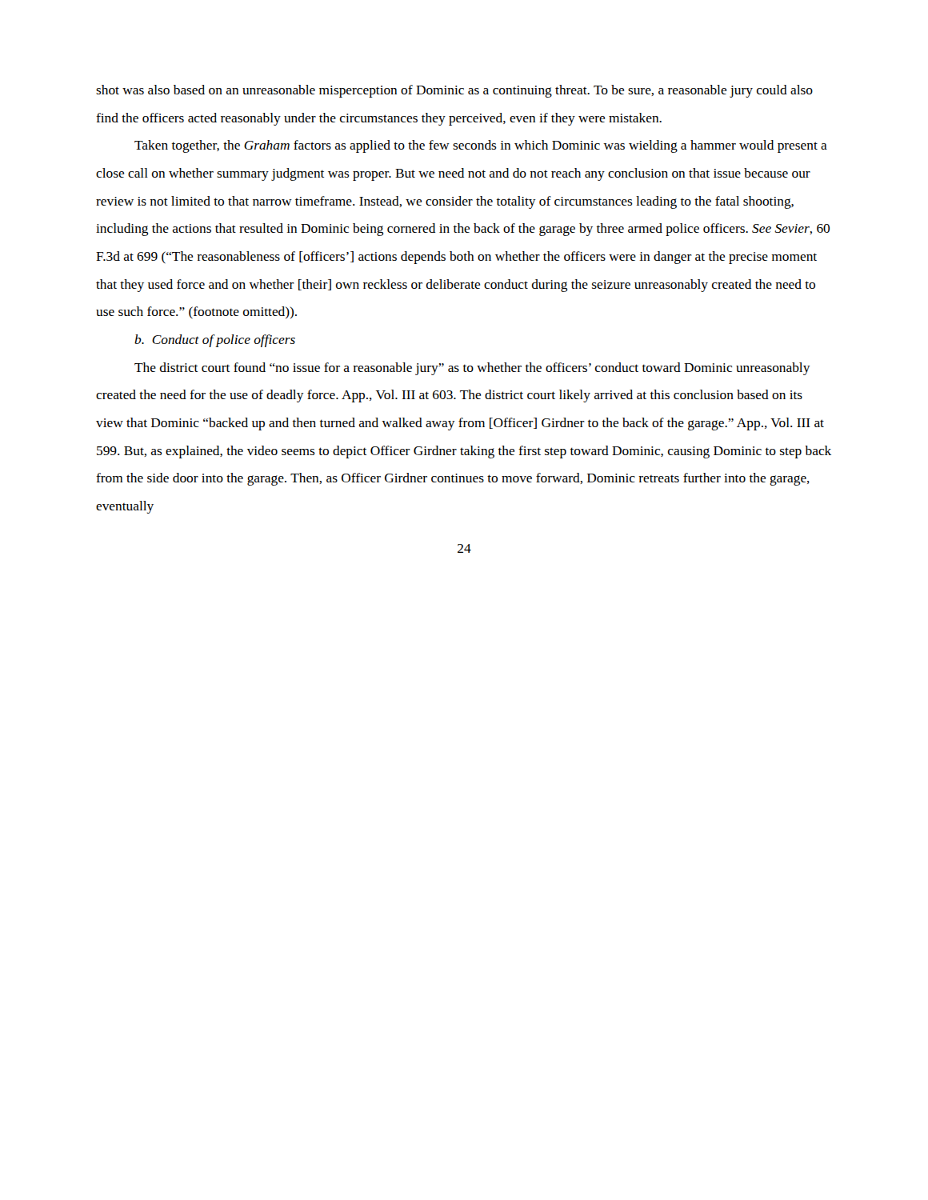shot was also based on an unreasonable misperception of Dominic as a continuing threat. To be sure, a reasonable jury could also find the officers acted reasonably under the circumstances they perceived, even if they were mistaken.
Taken together, the Graham factors as applied to the few seconds in which Dominic was wielding a hammer would present a close call on whether summary judgment was proper. But we need not and do not reach any conclusion on that issue because our review is not limited to that narrow timeframe. Instead, we consider the totality of circumstances leading to the fatal shooting, including the actions that resulted in Dominic being cornered in the back of the garage by three armed police officers. See Sevier, 60 F.3d at 699 (“The reasonableness of [officers’] actions depends both on whether the officers were in danger at the precise moment that they used force and on whether [their] own reckless or deliberate conduct during the seizure unreasonably created the need to use such force.” (footnote omitted)).
b. Conduct of police officers
The district court found “no issue for a reasonable jury” as to whether the officers’ conduct toward Dominic unreasonably created the need for the use of deadly force. App., Vol. III at 603. The district court likely arrived at this conclusion based on its view that Dominic “backed up and then turned and walked away from [Officer] Girdner to the back of the garage.” App., Vol. III at 599. But, as explained, the video seems to depict Officer Girdner taking the first step toward Dominic, causing Dominic to step back from the side door into the garage. Then, as Officer Girdner continues to move forward, Dominic retreats further into the garage, eventually
24